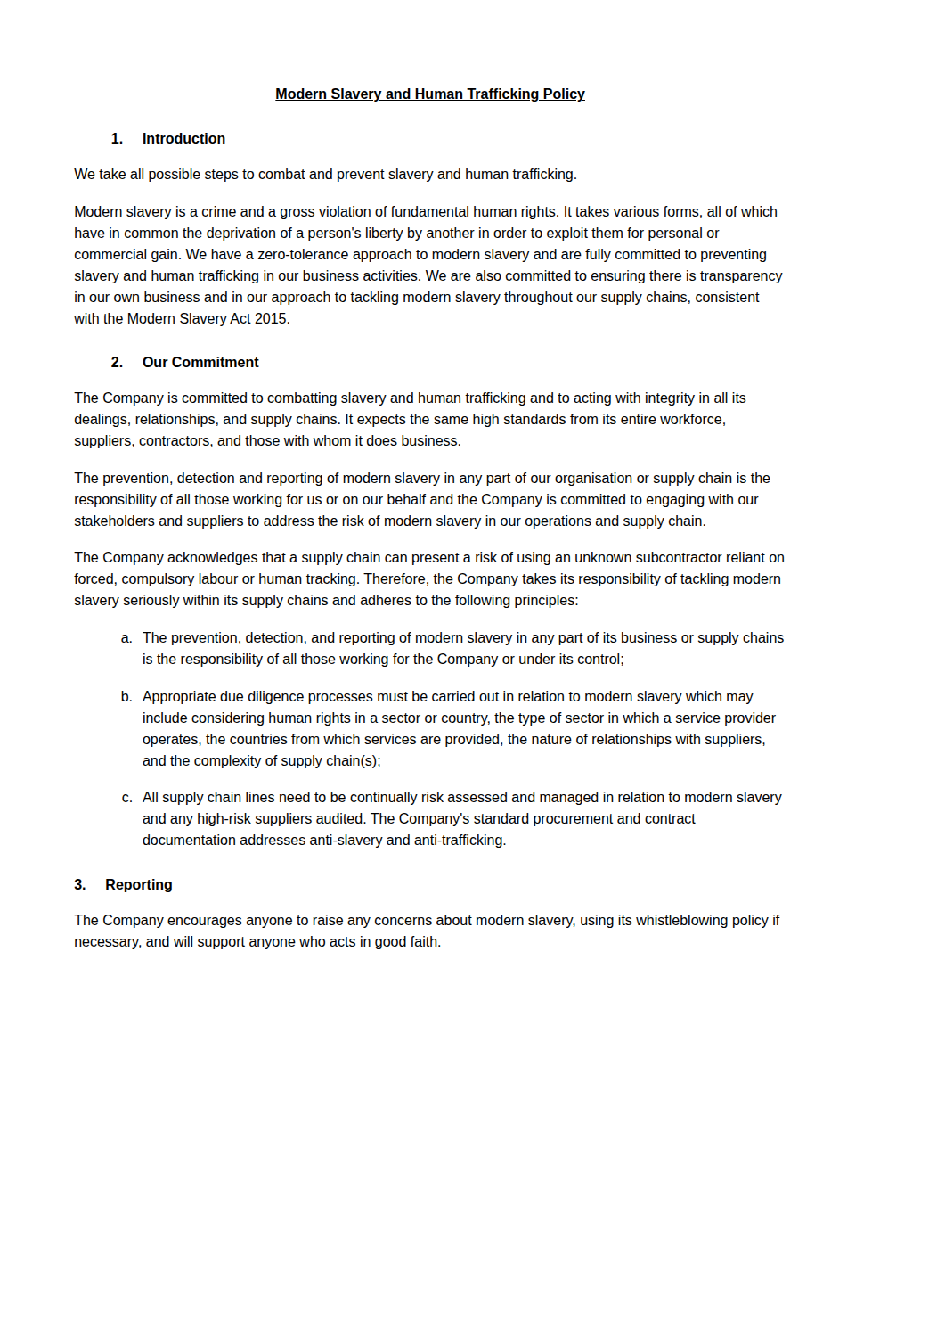Modern Slavery and Human Trafficking Policy
1. Introduction
We take all possible steps to combat and prevent slavery and human trafficking.
Modern slavery is a crime and a gross violation of fundamental human rights. It takes various forms, all of which have in common the deprivation of a person's liberty by another in order to exploit them for personal or commercial gain. We have a zero-tolerance approach to modern slavery and are fully committed to preventing slavery and human trafficking in our business activities. We are also committed to ensuring there is transparency in our own business and in our approach to tackling modern slavery throughout our supply chains, consistent with the Modern Slavery Act 2015.
2. Our Commitment
The Company is committed to combatting slavery and human trafficking and to acting with integrity in all its dealings, relationships, and supply chains. It expects the same high standards from its entire workforce, suppliers, contractors, and those with whom it does business.
The prevention, detection and reporting of modern slavery in any part of our organisation or supply chain is the responsibility of all those working for us or on our behalf and the Company is committed to engaging with our stakeholders and suppliers to address the risk of modern slavery in our operations and supply chain.
The Company acknowledges that a supply chain can present a risk of using an unknown subcontractor reliant on forced, compulsory labour or human tracking. Therefore, the Company takes its responsibility of tackling modern slavery seriously within its supply chains and adheres to the following principles:
The prevention, detection, and reporting of modern slavery in any part of its business or supply chains is the responsibility of all those working for the Company or under its control;
Appropriate due diligence processes must be carried out in relation to modern slavery which may include considering human rights in a sector or country, the type of sector in which a service provider operates, the countries from which services are provided, the nature of relationships with suppliers, and the complexity of supply chain(s);
All supply chain lines need to be continually risk assessed and managed in relation to modern slavery and any high-risk suppliers audited. The Company's standard procurement and contract documentation addresses anti-slavery and anti-trafficking.
3. Reporting
The Company encourages anyone to raise any concerns about modern slavery, using its whistleblowing policy if necessary, and will support anyone who acts in good faith.